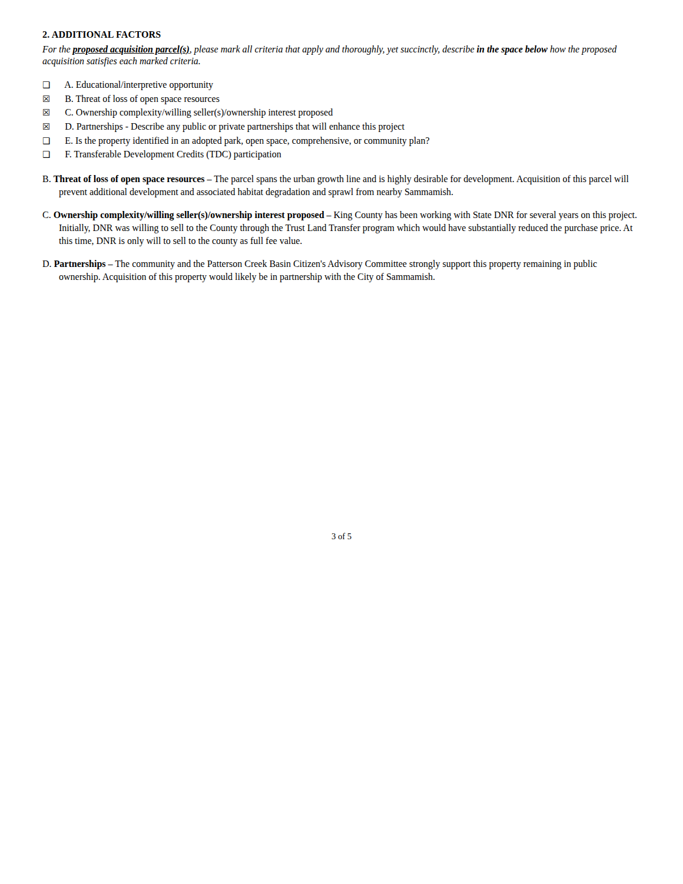2. ADDITIONAL FACTORS
For the proposed acquisition parcel(s), please mark all criteria that apply and thoroughly, yet succinctly, describe in the space below how the proposed acquisition satisfies each marked criteria.
❑ A. Educational/interpretive opportunity
☒ B. Threat of loss of open space resources
☒ C. Ownership complexity/willing seller(s)/ownership interest proposed
☒ D. Partnerships - Describe any public or private partnerships that will enhance this project
❑ E. Is the property identified in an adopted park, open space, comprehensive, or community plan?
❑ F. Transferable Development Credits (TDC) participation
B. Threat of loss of open space resources – The parcel spans the urban growth line and is highly desirable for development. Acquisition of this parcel will prevent additional development and associated habitat degradation and sprawl from nearby Sammamish.
C. Ownership complexity/willing seller(s)/ownership interest proposed – King County has been working with State DNR for several years on this project. Initially, DNR was willing to sell to the County through the Trust Land Transfer program which would have substantially reduced the purchase price. At this time, DNR is only will to sell to the county as full fee value.
D. Partnerships – The community and the Patterson Creek Basin Citizen's Advisory Committee strongly support this property remaining in public ownership. Acquisition of this property would likely be in partnership with the City of Sammamish.
3 of 5